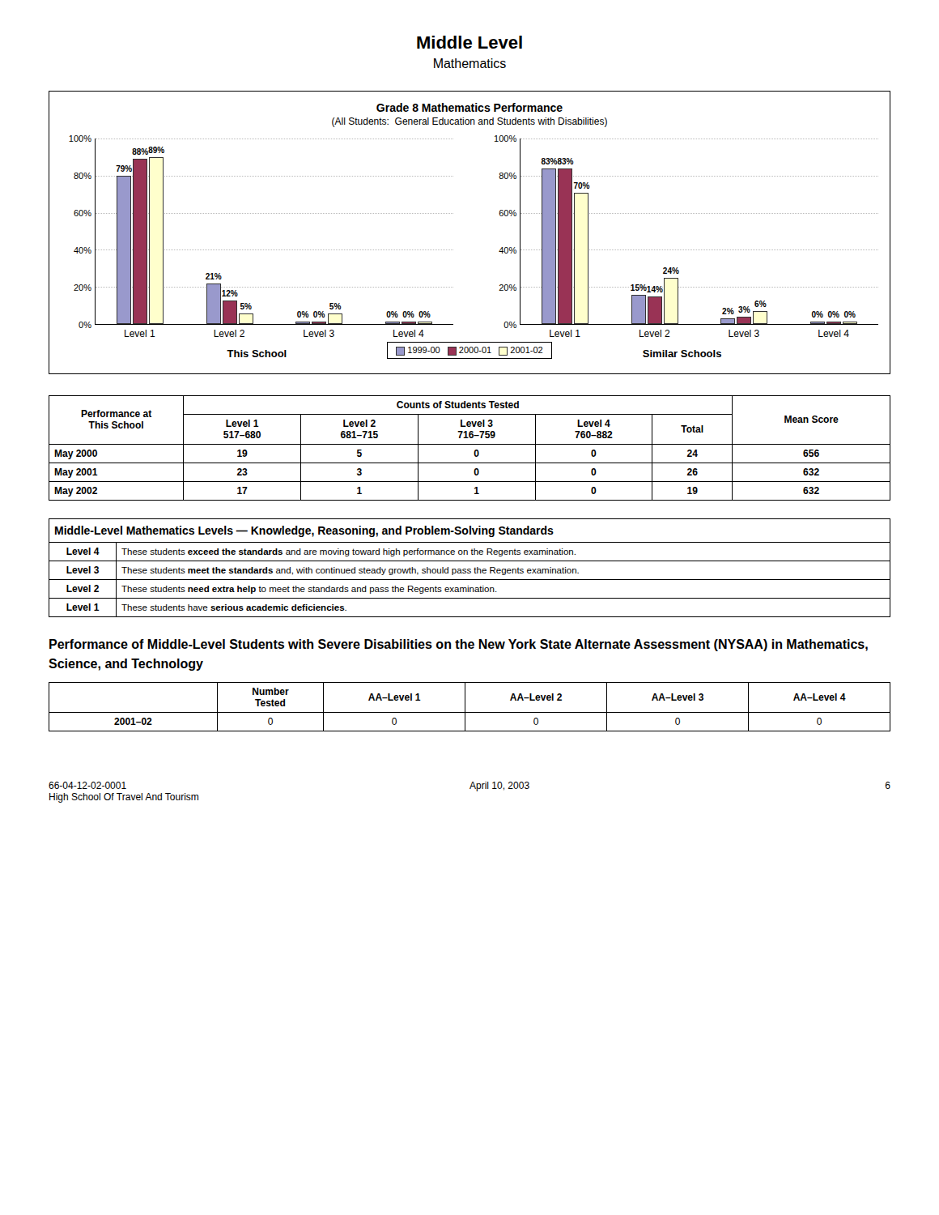Middle Level
Mathematics
Grade 8 Mathematics Performance
(All Students: General Education and Students with Disabilities)
100% 80% 60% 40% 20% 0%
79%
88%
89%
21%
12%
5%
0%
0%
5%
0%
0%
0%
Level 1
Level 2
Level 3
Level 4
This School
100% 80% 60% 40% 20% 0%
83%
83%
70%
15%
14%
24%
2%
3%
6%
0%
0%
0%
Level 1
Level 2
Level 3
Level 4
Similar Schools
1999-00 2000-01 2001-02
| Performance at This School | Counts of Students Tested | Mean Score |
| --- | --- | --- |
| Level 1 517–680 | Level 2 681–715 | Level 3 716–759 | Level 4 760–882 | Total |
| May 2000 | 19 | 5 | 0 | 0 | 24 | 656 |
| May 2001 | 23 | 3 | 0 | 0 | 26 | 632 |
| May 2002 | 17 | 1 | 1 | 0 | 19 | 632 |
| Middle-Level Mathematics Levels — Knowledge, Reasoning, and Problem-Solving Standards |
| --- |
| Level 4 | These students exceed the standards and are moving toward high performance on the Regents examination. |
| Level 3 | These students meet the standards and, with continued steady growth, should pass the Regents examination. |
| Level 2 | These students need extra help to meet the standards and pass the Regents examination. |
| Level 1 | These students have serious academic deficiencies . |
Performance of Middle-Level Students with Severe Disabilities on the New York State Alternate Assessment (NYSAA) in Mathematics, Science, and Technology
| | Number Tested | AA–Level 1 | AA–Level 2 | AA–Level 3 | AA–Level 4 |
| --- | --- | --- | --- | --- | --- |
| 2001–02 | 0 | 0 | 0 | 0 | 0 |
66-04-12-02-0001
High School Of Travel And Tourism
April 10, 2003
6